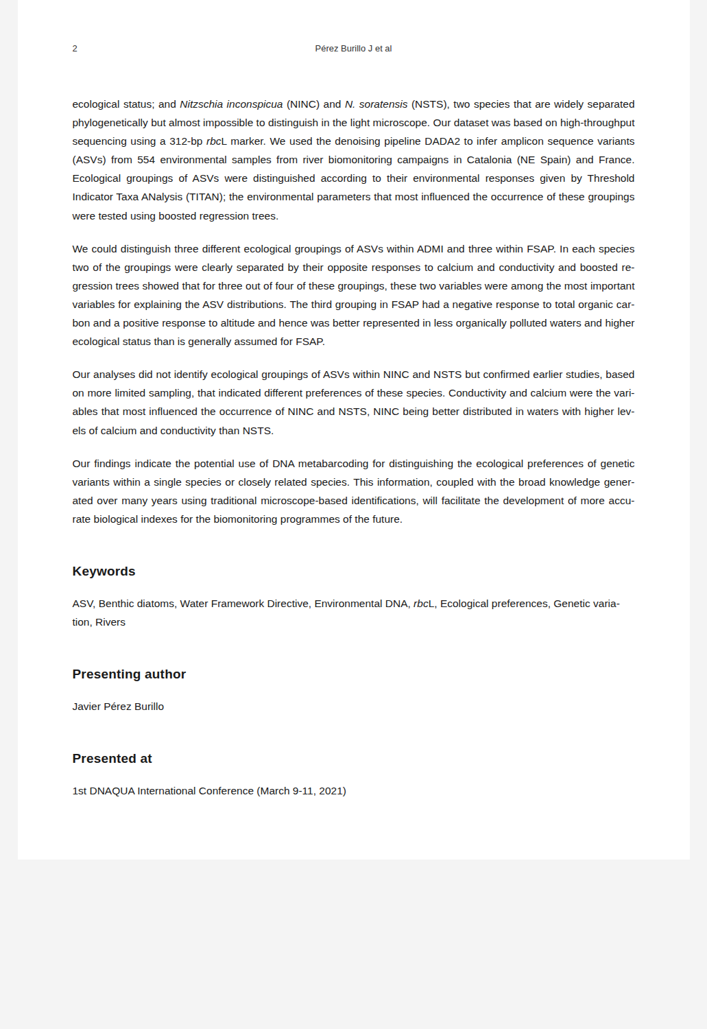2 Pérez Burillo J et al
ecological status; and Nitzschia inconspicua (NINC) and N. soratensis (NSTS), two species that are widely separated phylogenetically but almost impossible to distinguish in the light microscope. Our dataset was based on high-throughput sequencing using a 312-bp rbc L marker. We used the denoising pipeline DADA2 to infer amplicon sequence variants (ASVs) from 554 environmental samples from river biomonitoring campaigns in Catalonia (NE Spain) and France. Ecological groupings of ASVs were distinguished according to their environmental responses given by Threshold Indicator Taxa ANalysis (TITAN); the environmental parameters that most influenced the occurrence of these groupings were tested using boosted regression trees.
We could distinguish three different ecological groupings of ASVs within ADMI and three within FSAP. In each species two of the groupings were clearly separated by their opposite responses to calcium and conductivity and boosted regression trees showed that for three out of four of these groupings, these two variables were among the most important variables for explaining the ASV distributions. The third grouping in FSAP had a negative response to total organic carbon and a positive response to altitude and hence was better represented in less organically polluted waters and higher ecological status than is generally assumed for FSAP.
Our analyses did not identify ecological groupings of ASVs within NINC and NSTS but confirmed earlier studies, based on more limited sampling, that indicated different preferences of these species. Conductivity and calcium were the variables that most influenced the occurrence of NINC and NSTS, NINC being better distributed in waters with higher levels of calcium and conductivity than NSTS.
Our findings indicate the potential use of DNA metabarcoding for distinguishing the ecological preferences of genetic variants within a single species or closely related species. This information, coupled with the broad knowledge generated over many years using traditional microscope-based identifications, will facilitate the development of more accurate biological indexes for the biomonitoring programmes of the future.
Keywords
ASV, Benthic diatoms, Water Framework Directive, Environmental DNA, rbc L, Ecological preferences, Genetic variation, Rivers
Presenting author
Javier Pérez Burillo
Presented at
1st DNAQUA International Conference (March 9-11, 2021)